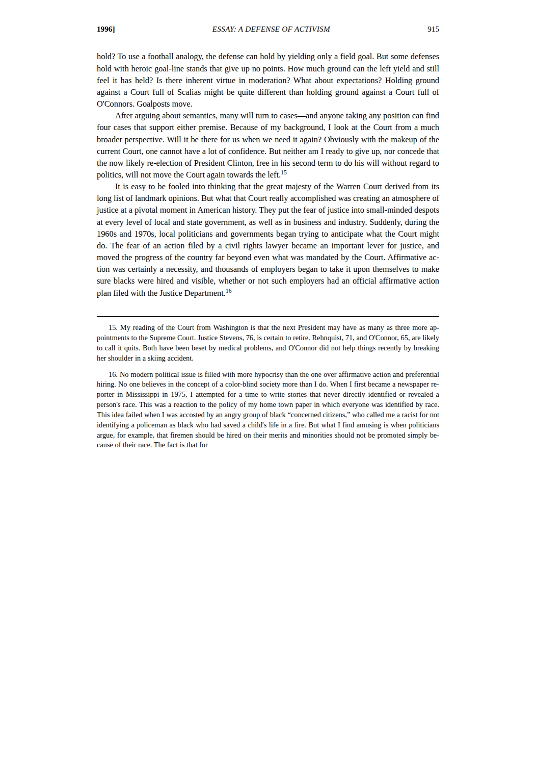1996] ESSAY: A DEFENSE OF ACTIVISM 915
hold? To use a football analogy, the defense can hold by yielding only a field goal. But some defenses hold with heroic goal-line stands that give up no points. How much ground can the left yield and still feel it has held? Is there inherent virtue in moderation? What about expectations? Holding ground against a Court full of Scalias might be quite different than holding ground against a Court full of O'Connors. Goalposts move.
After arguing about semantics, many will turn to cases—and anyone taking any position can find four cases that support either premise. Because of my background, I look at the Court from a much broader perspective. Will it be there for us when we need it again? Obviously with the makeup of the current Court, one cannot have a lot of confidence. But neither am I ready to give up, nor concede that the now likely re-election of President Clinton, free in his second term to do his will without regard to politics, will not move the Court again towards the left.15
It is easy to be fooled into thinking that the great majesty of the Warren Court derived from its long list of landmark opinions. But what that Court really accomplished was creating an atmosphere of justice at a pivotal moment in American history. They put the fear of justice into small-minded despots at every level of local and state government, as well as in business and industry. Suddenly, during the 1960s and 1970s, local politicians and governments began trying to anticipate what the Court might do. The fear of an action filed by a civil rights lawyer became an important lever for justice, and moved the progress of the country far beyond even what was mandated by the Court. Affirmative action was certainly a necessity, and thousands of employers began to take it upon themselves to make sure blacks were hired and visible, whether or not such employers had an official affirmative action plan filed with the Justice Department.16
15. My reading of the Court from Washington is that the next President may have as many as three more appointments to the Supreme Court. Justice Stevens, 76, is certain to retire. Rehnquist, 71, and O'Connor, 65, are likely to call it quits. Both have been beset by medical problems, and O'Connor did not help things recently by breaking her shoulder in a skiing accident.
16. No modern political issue is filled with more hypocrisy than the one over affirmative action and preferential hiring. No one believes in the concept of a color-blind society more than I do. When I first became a newspaper reporter in Mississippi in 1975, I attempted for a time to write stories that never directly identified or revealed a person's race. This was a reaction to the policy of my home town paper in which everyone was identified by race. This idea failed when I was accosted by an angry group of black “concerned citizens,” who called me a racist for not identifying a policeman as black who had saved a child's life in a fire. But what I find amusing is when politicians argue, for example, that firemen should be hired on their merits and minorities should not be promoted simply because of their race. The fact is that for